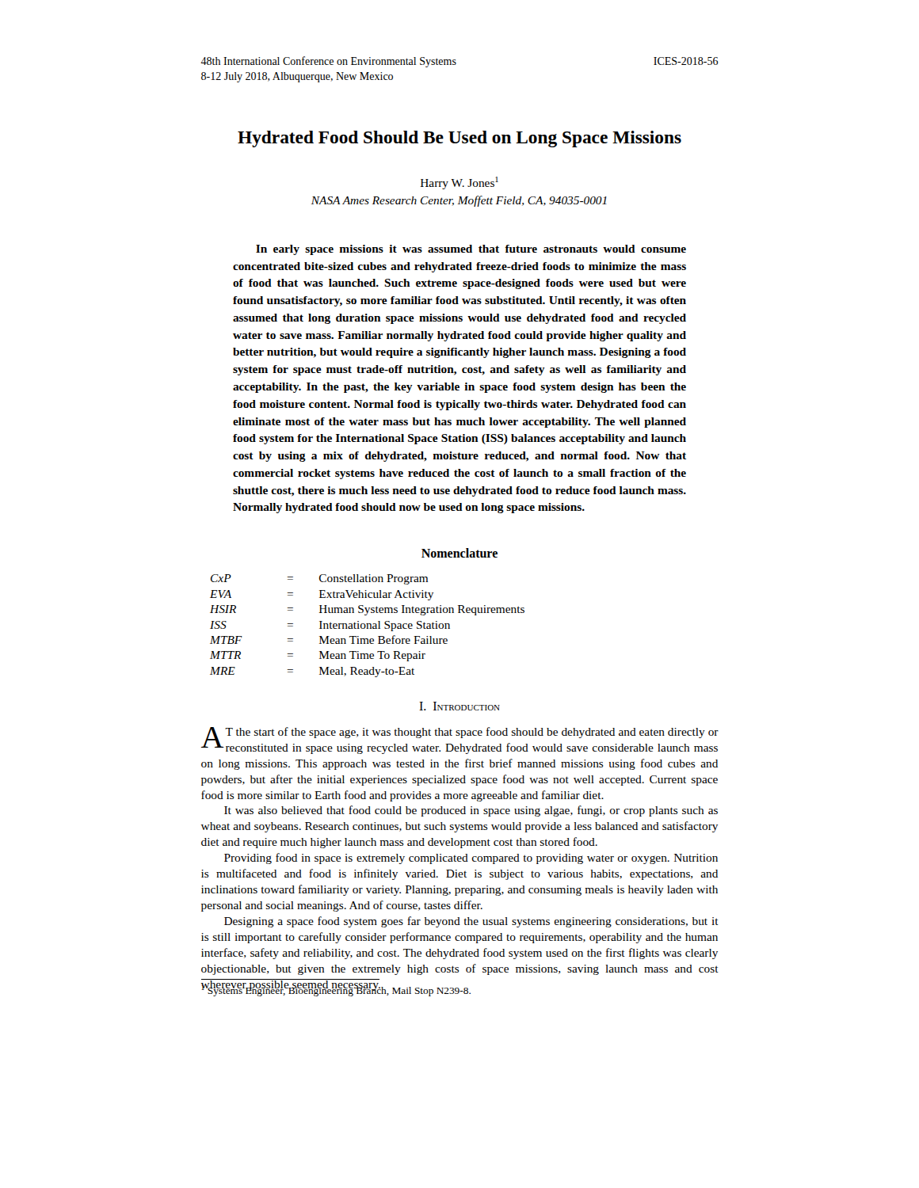48th International Conference on Environmental Systems
8-12 July 2018, Albuquerque, New Mexico
ICES-2018-56
Hydrated Food Should Be Used on Long Space Missions
Harry W. Jones1
NASA Ames Research Center, Moffett Field, CA, 94035-0001
In early space missions it was assumed that future astronauts would consume concentrated bite-sized cubes and rehydrated freeze-dried foods to minimize the mass of food that was launched. Such extreme space-designed foods were used but were found unsatisfactory, so more familiar food was substituted. Until recently, it was often assumed that long duration space missions would use dehydrated food and recycled water to save mass. Familiar normally hydrated food could provide higher quality and better nutrition, but would require a significantly higher launch mass. Designing a food system for space must trade-off nutrition, cost, and safety as well as familiarity and acceptability. In the past, the key variable in space food system design has been the food moisture content. Normal food is typically two-thirds water. Dehydrated food can eliminate most of the water mass but has much lower acceptability. The well planned food system for the International Space Station (ISS) balances acceptability and launch cost by using a mix of dehydrated, moisture reduced, and normal food. Now that commercial rocket systems have reduced the cost of launch to a small fraction of the shuttle cost, there is much less need to use dehydrated food to reduce food launch mass. Normally hydrated food should now be used on long space missions.
Nomenclature
| CxP | = | Constellation Program |
| EVA | = | ExtraVehicular Activity |
| HSIR | = | Human Systems Integration Requirements |
| ISS | = | International Space Station |
| MTBF | = | Mean Time Before Failure |
| MTTR | = | Mean Time To Repair |
| MRE | = | Meal, Ready-to-Eat |
I. Introduction
AT the start of the space age, it was thought that space food should be dehydrated and eaten directly or reconstituted in space using recycled water. Dehydrated food would save considerable launch mass on long missions. This approach was tested in the first brief manned missions using food cubes and powders, but after the initial experiences specialized space food was not well accepted. Current space food is more similar to Earth food and provides a more agreeable and familiar diet.
It was also believed that food could be produced in space using algae, fungi, or crop plants such as wheat and soybeans. Research continues, but such systems would provide a less balanced and satisfactory diet and require much higher launch mass and development cost than stored food.
Providing food in space is extremely complicated compared to providing water or oxygen. Nutrition is multifaceted and food is infinitely varied. Diet is subject to various habits, expectations, and inclinations toward familiarity or variety. Planning, preparing, and consuming meals is heavily laden with personal and social meanings. And of course, tastes differ.
Designing a space food system goes far beyond the usual systems engineering considerations, but it is still important to carefully consider performance compared to requirements, operability and the human interface, safety and reliability, and cost. The dehydrated food system used on the first flights was clearly objectionable, but given the extremely high costs of space missions, saving launch mass and cost wherever possible seemed necessary.
1 Systems Engineer, Bioengineering Branch, Mail Stop N239-8.